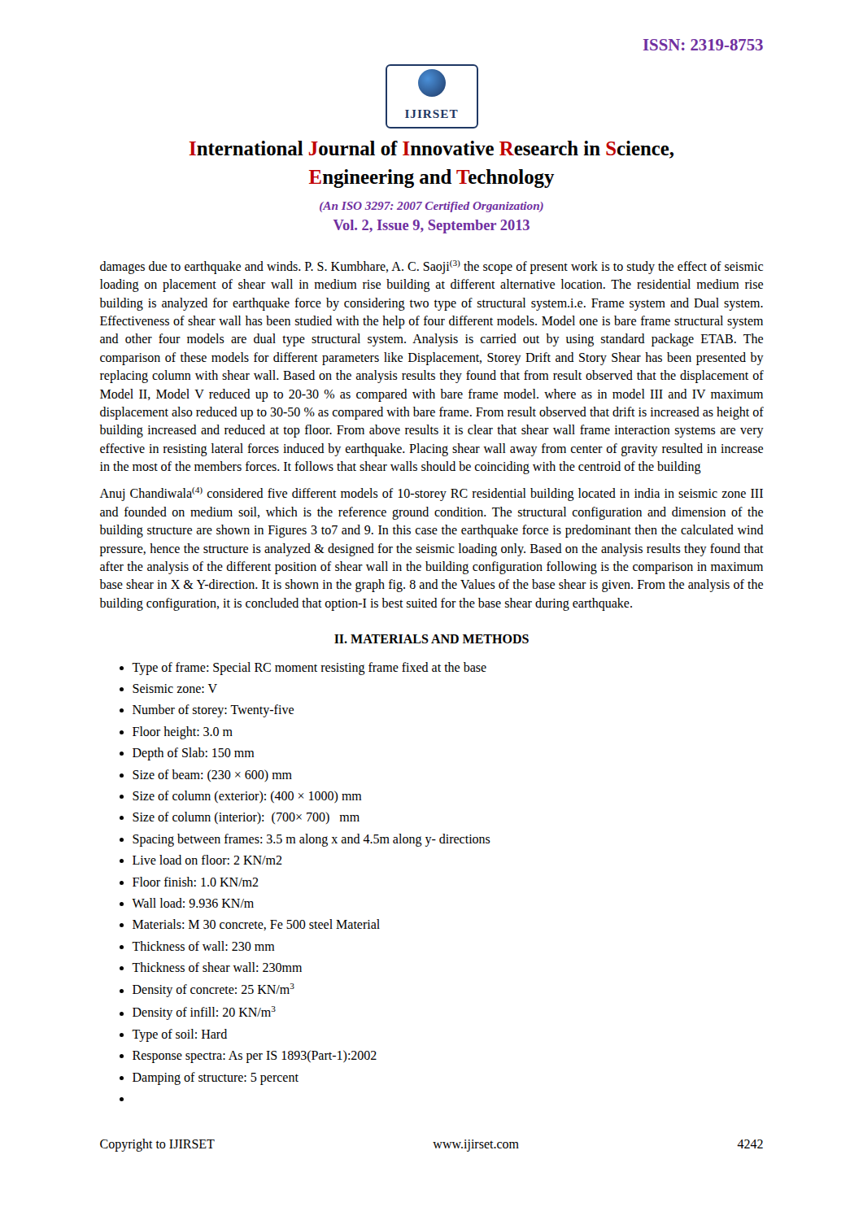ISSN: 2319-8753
IJIRSET
International Journal of Innovative Research in Science,
Engineering and Technology
(An ISO 3297: 2007 Certified Organization)
Vol. 2, Issue 9, September 2013
damages due to earthquake and winds. P. S. Kumbhare, A. C. Saoji(3) the scope of present work is to study the effect of seismic loading on placement of shear wall in medium rise building at different alternative location. The residential medium rise building is analyzed for earthquake force by considering two type of structural system.i.e. Frame system and Dual system. Effectiveness of shear wall has been studied with the help of four different models. Model one is bare frame structural system and other four models are dual type structural system. Analysis is carried out by using standard package ETAB. The comparison of these models for different parameters like Displacement, Storey Drift and Story Shear has been presented by replacing column with shear wall. Based on the analysis results they found that from result observed that the displacement of Model II, Model V reduced up to 20-30 % as compared with bare frame model. where as in model III and IV maximum displacement also reduced up to 30-50 % as compared with bare frame. From result observed that drift is increased as height of building increased and reduced at top floor. From above results it is clear that shear wall frame interaction systems are very effective in resisting lateral forces induced by earthquake. Placing shear wall away from center of gravity resulted in increase in the most of the members forces. It follows that shear walls should be coinciding with the centroid of the building
Anuj Chandiwala(4) considered five different models of 10-storey RC residential building located in india in seismic zone III and founded on medium soil, which is the reference ground condition. The structural configuration and dimension of the building structure are shown in Figures 3 to7 and 9. In this case the earthquake force is predominant then the calculated wind pressure, hence the structure is analyzed & designed for the seismic loading only. Based on the analysis results they found that after the analysis of the different position of shear wall in the building configuration following is the comparison in maximum base shear in X & Y-direction. It is shown in the graph fig. 8 and the Values of the base shear is given. From the analysis of the building configuration, it is concluded that option-I is best suited for the base shear during earthquake.
II. MATERIALS AND METHODS
Type of frame: Special RC moment resisting frame fixed at the base
Seismic zone: V
Number of storey: Twenty-five
Floor height: 3.0 m
Depth of Slab: 150 mm
Size of beam: (230 × 600) mm
Size of column (exterior): (400 × 1000) mm
Size of column (interior): (700× 700) mm
Spacing between frames: 3.5 m along x and 4.5m along y- directions
Live load on floor: 2 KN/m2
Floor finish: 1.0 KN/m2
Wall load: 9.936 KN/m
Materials: M 30 concrete, Fe 500 steel Material
Thickness of wall: 230 mm
Thickness of shear wall: 230mm
Density of concrete: 25 KN/m3
Density of infill: 20 KN/m3
Type of soil: Hard
Response spectra: As per IS 1893(Part-1):2002
Damping of structure: 5 percent
Copyright to IJIRSET www.ijirset.com 4242